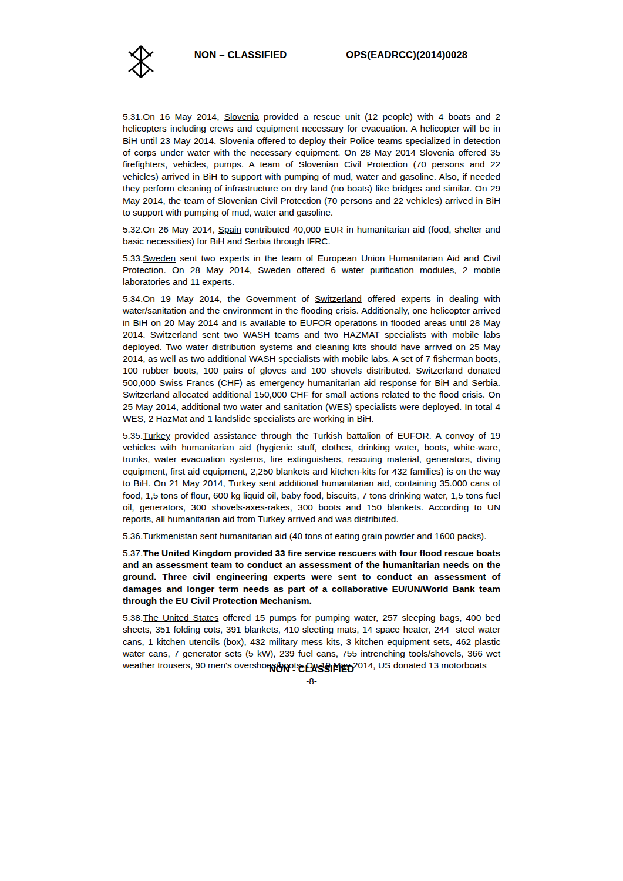NON – CLASSIFIED OPS(EADRCC)(2014)0028
5.31. On 16 May 2014, Slovenia provided a rescue unit (12 people) with 4 boats and 2 helicopters including crews and equipment necessary for evacuation. A helicopter will be in BiH until 23 May 2014. Slovenia offered to deploy their Police teams specialized in detection of corps under water with the necessary equipment. On 28 May 2014 Slovenia offered 35 firefighters, vehicles, pumps. A team of Slovenian Civil Protection (70 persons and 22 vehicles) arrived in BiH to support with pumping of mud, water and gasoline. Also, if needed they perform cleaning of infrastructure on dry land (no boats) like bridges and similar. On 29 May 2014, the team of Slovenian Civil Protection (70 persons and 22 vehicles) arrived in BiH to support with pumping of mud, water and gasoline.
5.32. On 26 May 2014, Spain contributed 40,000 EUR in humanitarian aid (food, shelter and basic necessities) for BiH and Serbia through IFRC.
5.33. Sweden sent two experts in the team of European Union Humanitarian Aid and Civil Protection. On 28 May 2014, Sweden offered 6 water purification modules, 2 mobile laboratories and 11 experts.
5.34. On 19 May 2014, the Government of Switzerland offered experts in dealing with water/sanitation and the environment in the flooding crisis. Additionally, one helicopter arrived in BiH on 20 May 2014 and is available to EUFOR operations in flooded areas until 28 May 2014. Switzerland sent two WASH teams and two HAZMAT specialists with mobile labs deployed. Two water distribution systems and cleaning kits should have arrived on 25 May 2014, as well as two additional WASH specialists with mobile labs. A set of 7 fisherman boots, 100 rubber boots, 100 pairs of gloves and 100 shovels distributed. Switzerland donated 500,000 Swiss Francs (CHF) as emergency humanitarian aid response for BiH and Serbia. Switzerland allocated additional 150,000 CHF for small actions related to the flood crisis. On 25 May 2014, additional two water and sanitation (WES) specialists were deployed. In total 4 WES, 2 HazMat and 1 landslide specialists are working in BiH.
5.35. Turkey provided assistance through the Turkish battalion of EUFOR. A convoy of 19 vehicles with humanitarian aid (hygienic stuff, clothes, drinking water, boots, white-ware, trunks, water evacuation systems, fire extinguishers, rescuing material, generators, diving equipment, first aid equipment, 2,250 blankets and kitchen-kits for 432 families) is on the way to BiH. On 21 May 2014, Turkey sent additional humanitarian aid, containing 35.000 cans of food, 1,5 tons of flour, 600 kg liquid oil, baby food, biscuits, 7 tons drinking water, 1,5 tons fuel oil, generators, 300 shovels-axes-rakes, 300 boots and 150 blankets. According to UN reports, all humanitarian aid from Turkey arrived and was distributed.
5.36. Turkmenistan sent humanitarian aid (40 tons of eating grain powder and 1600 packs).
5.37. The United Kingdom provided 33 fire service rescuers with four flood rescue boats and an assessment team to conduct an assessment of the humanitarian needs on the ground. Three civil engineering experts were sent to conduct an assessment of damages and longer term needs as part of a collaborative EU/UN/World Bank team through the EU Civil Protection Mechanism.
5.38. The United States offered 15 pumps for pumping water, 257 sleeping bags, 400 bed sheets, 351 folding cots, 391 blankets, 410 sleeting mats, 14 space heater, 244 steel water cans, 1 kitchen utencils (box), 432 military mess kits, 3 kitchen equipment sets, 462 plastic water cans, 7 generator sets (5 kW), 239 fuel cans, 755 intrenching tools/shovels, 366 wet weather trousers, 90 men's overshoes/boots. On 19 May 2014, US donated 13 motorboats
NON - CLASSIFIED
-8-